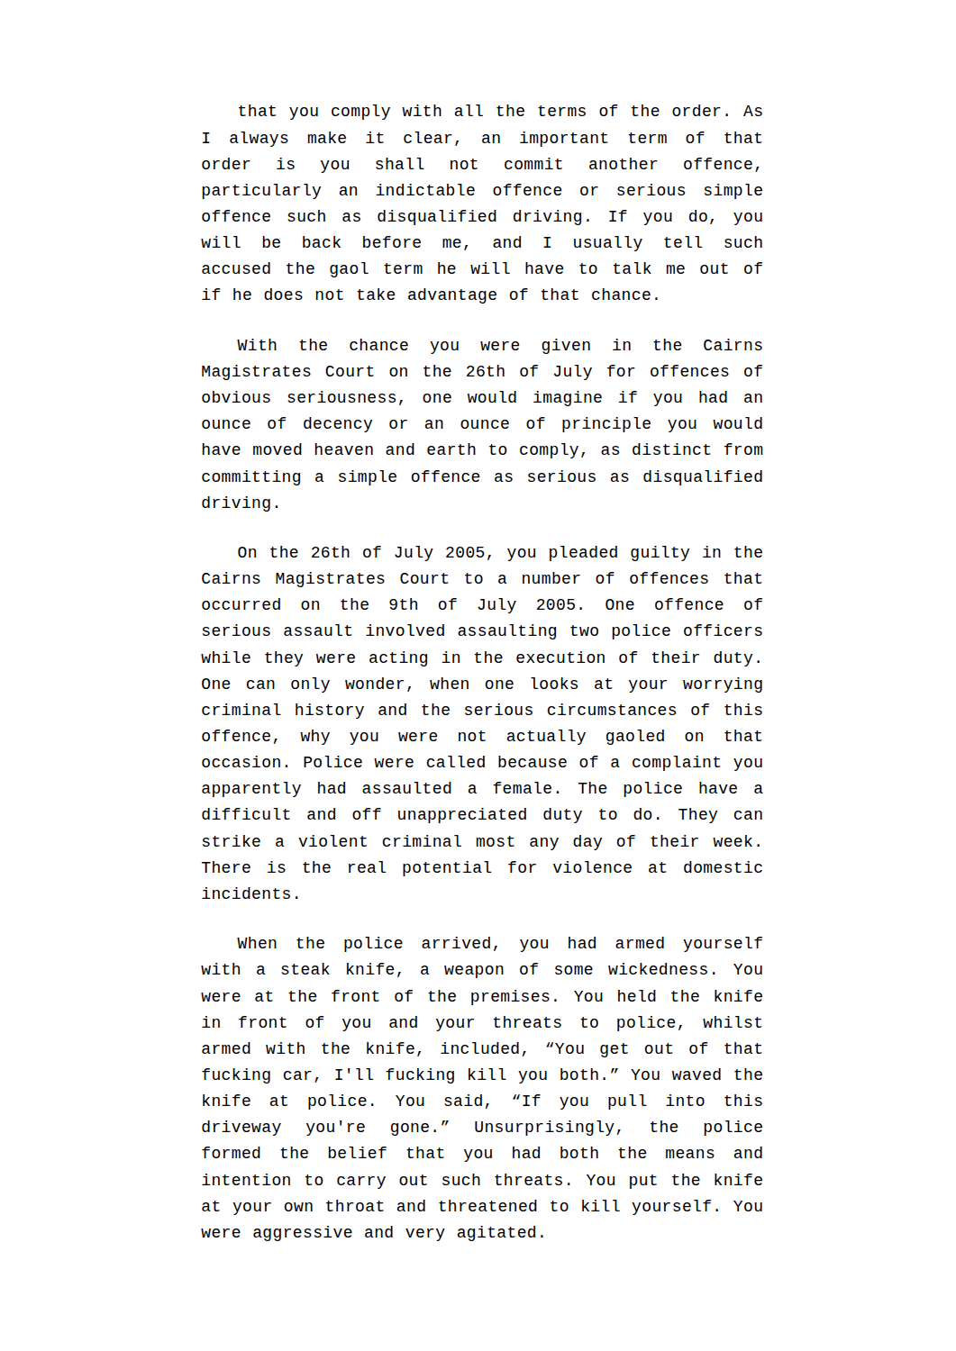that you comply with all the terms of the order. As I always make it clear, an important term of that order is you shall not commit another offence, particularly an indictable offence or serious simple offence such as disqualified driving. If you do, you will be back before me, and I usually tell such accused the gaol term he will have to talk me out of if he does not take advantage of that chance.
With the chance you were given in the Cairns Magistrates Court on the 26th of July for offences of obvious seriousness, one would imagine if you had an ounce of decency or an ounce of principle you would have moved heaven and earth to comply, as distinct from committing a simple offence as serious as disqualified driving.
On the 26th of July 2005, you pleaded guilty in the Cairns Magistrates Court to a number of offences that occurred on the 9th of July 2005. One offence of serious assault involved assaulting two police officers while they were acting in the execution of their duty. One can only wonder, when one looks at your worrying criminal history and the serious circumstances of this offence, why you were not actually gaoled on that occasion. Police were called because of a complaint you apparently had assaulted a female. The police have a difficult and off unappreciated duty to do. They can strike a violent criminal most any day of their week. There is the real potential for violence at domestic incidents.
When the police arrived, you had armed yourself with a steak knife, a weapon of some wickedness. You were at the front of the premises. You held the knife in front of you and your threats to police, whilst armed with the knife, included, “You get out of that fucking car, I'll fucking kill you both.” You waved the knife at police. You said, “If you pull into this driveway you're gone.” Unsurprisingly, the police formed the belief that you had both the means and intention to carry out such threats. You put the knife at your own throat and threatened to kill yourself. You were aggressive and very agitated.